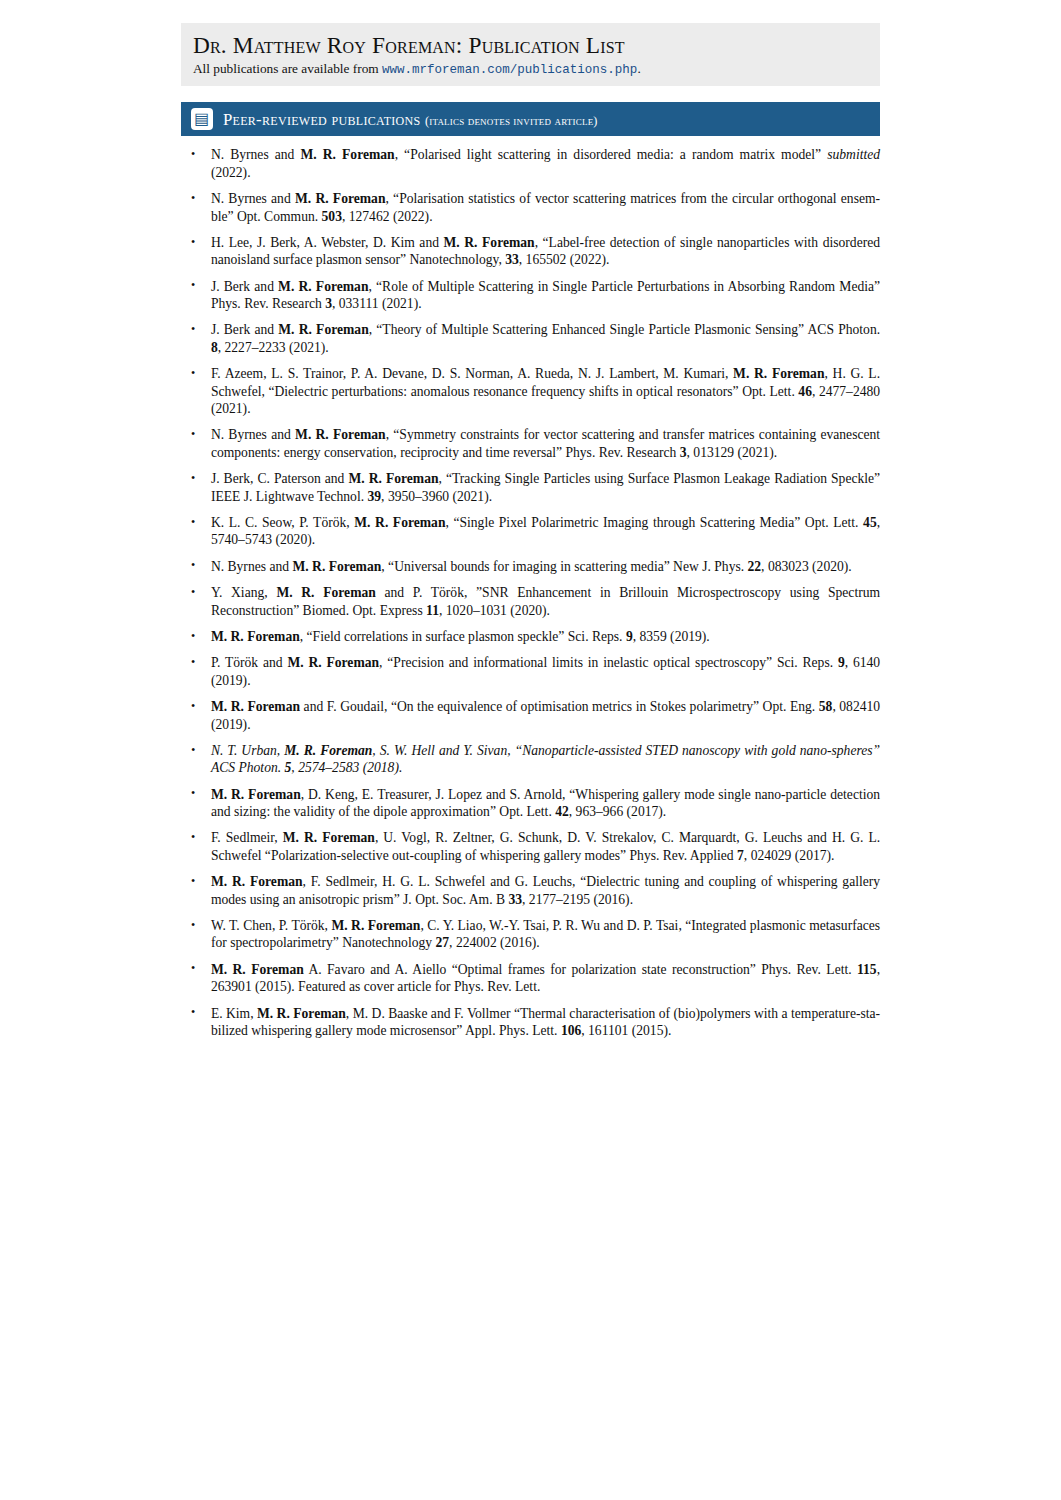Dr. Matthew Roy Foreman: Publication List
All publications are available from www.mrforeman.com/publications.php.
▤
Peer-reviewed publications (italics denotes invited article)
N. Byrnes and M. R. Foreman, “Polarised light scattering in disordered media: a random matrix model” submitted (2022).
N. Byrnes and M. R. Foreman, “Polarisation statistics of vector scattering matrices from the circular orthogonal ensemble” Opt. Commun. 503, 127462 (2022).
H. Lee, J. Berk, A. Webster, D. Kim and M. R. Foreman, “Label-free detection of single nanoparticles with disordered nanoisland surface plasmon sensor” Nanotechnology, 33, 165502 (2022).
J. Berk and M. R. Foreman, “Role of Multiple Scattering in Single Particle Perturbations in Absorbing Random Media” Phys. Rev. Research 3, 033111 (2021).
J. Berk and M. R. Foreman, “Theory of Multiple Scattering Enhanced Single Particle Plasmonic Sensing” ACS Photon. 8, 2227–2233 (2021).
F. Azeem, L. S. Trainor, P. A. Devane, D. S. Norman, A. Rueda, N. J. Lambert, M. Kumari, M. R. Foreman, H. G. L. Schwefel, “Dielectric perturbations: anomalous resonance frequency shifts in optical resonators” Opt. Lett. 46, 2477–2480 (2021).
N. Byrnes and M. R. Foreman, “Symmetry constraints for vector scattering and transfer matrices containing evanescent components: energy conservation, reciprocity and time reversal” Phys. Rev. Research 3, 013129 (2021).
J. Berk, C. Paterson and M. R. Foreman, “Tracking Single Particles using Surface Plasmon Leakage Radiation Speckle” IEEE J. Lightwave Technol. 39, 3950–3960 (2021).
K. L. C. Seow, P. Török, M. R. Foreman, “Single Pixel Polarimetric Imaging through Scattering Media” Opt. Lett. 45, 5740–5743 (2020).
N. Byrnes and M. R. Foreman, “Universal bounds for imaging in scattering media” New J. Phys. 22, 083023 (2020).
Y. Xiang, M. R. Foreman and P. Török, ”SNR Enhancement in Brillouin Microspectroscopy using Spectrum Reconstruction” Biomed. Opt. Express 11, 1020–1031 (2020).
M. R. Foreman, “Field correlations in surface plasmon speckle” Sci. Reps. 9, 8359 (2019).
P. Török and M. R. Foreman, “Precision and informational limits in inelastic optical spectroscopy” Sci. Reps. 9, 6140 (2019).
M. R. Foreman and F. Goudail, “On the equivalence of optimisation metrics in Stokes polarimetry” Opt. Eng. 58, 082410 (2019).
N. T. Urban, M. R. Foreman, S. W. Hell and Y. Sivan, “Nanoparticle-assisted STED nanoscopy with gold nano-spheres” ACS Photon. 5, 2574–2583 (2018).
M. R. Foreman, D. Keng, E. Treasurer, J. Lopez and S. Arnold, “Whispering gallery mode single nano-particle detection and sizing: the validity of the dipole approximation” Opt. Lett. 42, 963–966 (2017).
F. Sedlmeir, M. R. Foreman, U. Vogl, R. Zeltner, G. Schunk, D. V. Strekalov, C. Marquardt, G. Leuchs and H. G. L. Schwefel “Polarization-selective out-coupling of whispering gallery modes” Phys. Rev. Applied 7, 024029 (2017).
M. R. Foreman, F. Sedlmeir, H. G. L. Schwefel and G. Leuchs, “Dielectric tuning and coupling of whispering gallery modes using an anisotropic prism” J. Opt. Soc. Am. B 33, 2177–2195 (2016).
W. T. Chen, P. Török, M. R. Foreman, C. Y. Liao, W.-Y. Tsai, P. R. Wu and D. P. Tsai, “Integrated plasmonic metasurfaces for spectropolarimetry” Nanotechnology 27, 224002 (2016).
M. R. Foreman A. Favaro and A. Aiello “Optimal frames for polarization state reconstruction” Phys. Rev. Lett. 115, 263901 (2015). Featured as cover article for Phys. Rev. Lett.
E. Kim, M. R. Foreman, M. D. Baaske and F. Vollmer “Thermal characterisation of (bio)polymers with a temperature-stabilized whispering gallery mode microsensor” Appl. Phys. Lett. 106, 161101 (2015).